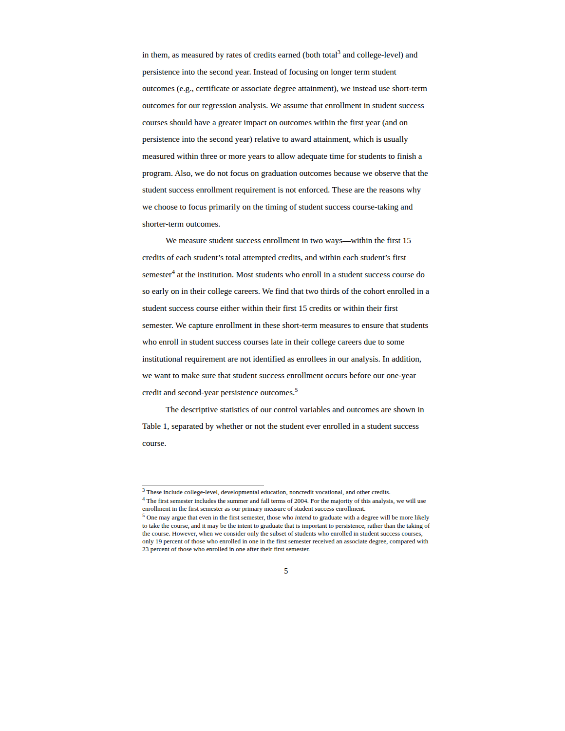in them, as measured by rates of credits earned (both total3 and college-level) and persistence into the second year. Instead of focusing on longer term student outcomes (e.g., certificate or associate degree attainment), we instead use short-term outcomes for our regression analysis. We assume that enrollment in student success courses should have a greater impact on outcomes within the first year (and on persistence into the second year) relative to award attainment, which is usually measured within three or more years to allow adequate time for students to finish a program. Also, we do not focus on graduation outcomes because we observe that the student success enrollment requirement is not enforced. These are the reasons why we choose to focus primarily on the timing of student success course-taking and shorter-term outcomes.
We measure student success enrollment in two ways—within the first 15 credits of each student’s total attempted credits, and within each student’s first semester4 at the institution. Most students who enroll in a student success course do so early on in their college careers. We find that two thirds of the cohort enrolled in a student success course either within their first 15 credits or within their first semester. We capture enrollment in these short-term measures to ensure that students who enroll in student success courses late in their college careers due to some institutional requirement are not identified as enrollees in our analysis. In addition, we want to make sure that student success enrollment occurs before our one-year credit and second-year persistence outcomes.5
The descriptive statistics of our control variables and outcomes are shown in Table 1, separated by whether or not the student ever enrolled in a student success course.
3 These include college-level, developmental education, noncredit vocational, and other credits.
4 The first semester includes the summer and fall terms of 2004. For the majority of this analysis, we will use enrollment in the first semester as our primary measure of student success enrollment.
5 One may argue that even in the first semester, those who intend to graduate with a degree will be more likely to take the course, and it may be the intent to graduate that is important to persistence, rather than the taking of the course. However, when we consider only the subset of students who enrolled in student success courses, only 19 percent of those who enrolled in one in the first semester received an associate degree, compared with 23 percent of those who enrolled in one after their first semester.
5